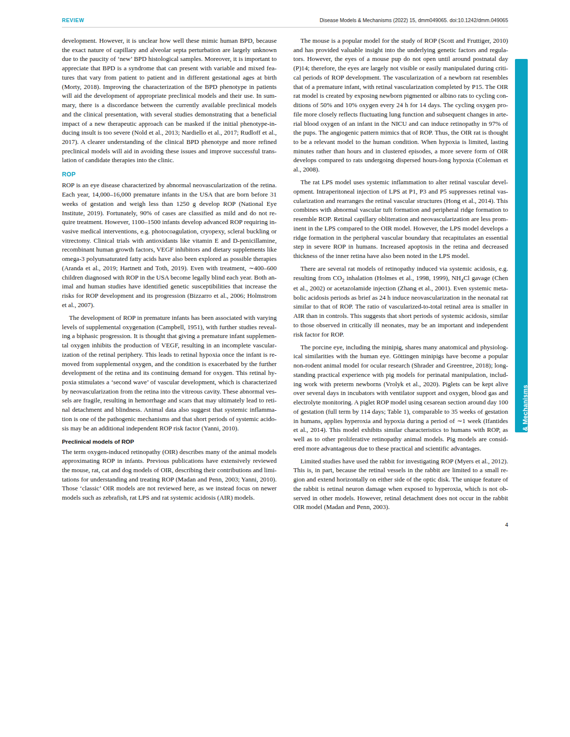REVIEW Disease Models & Mechanisms (2022) 15, dmm049065. doi:10.1242/dmm.049065
Disease Models & Mechanisms
development. However, it is unclear how well these mimic human BPD, because the exact nature of capillary and alveolar septa perturbation are largely unknown due to the paucity of ‘new’ BPD histological samples. Moreover, it is important to appreciate that BPD is a syndrome that can present with variable and mixed features that vary from patient to patient and in different gestational ages at birth (Morty, 2018). Improving the characterization of the BPD phenotype in patients will aid the development of appropriate preclinical models and their use. In summary, there is a discordance between the currently available preclinical models and the clinical presentation, with several studies demonstrating that a beneficial impact of a new therapeutic approach can be masked if the initial phenotype-inducing insult is too severe (Nold et al., 2013; Nardiello et al., 2017; Rudloff et al., 2017). A clearer understanding of the clinical BPD phenotype and more refined preclinical models will aid in avoiding these issues and improve successful translation of candidate therapies into the clinic.
ROP
ROP is an eye disease characterized by abnormal neovascularization of the retina. Each year, 14,000–16,000 premature infants in the USA that are born before 31 weeks of gestation and weigh less than 1250 g develop ROP (National Eye Institute, 2019). Fortunately, 90% of cases are classified as mild and do not require treatment. However, 1100–1500 infants develop advanced ROP requiring invasive medical interventions, e.g. photocoagulation, cryopexy, scleral buckling or vitrectomy. Clinical trials with antioxidants like vitamin E and D-penicillamine, recombinant human growth factors, VEGF inhibitors and dietary supplements like omega-3 polyunsaturated fatty acids have also been explored as possible therapies (Aranda et al., 2019; Hartnett and Toth, 2019). Even with treatment, ∼400–600 children diagnosed with ROP in the USA become legally blind each year. Both animal and human studies have identified genetic susceptibilities that increase the risks for ROP development and its progression (Bizzarro et al., 2006; Holmstrom et al., 2007).
The development of ROP in premature infants has been associated with varying levels of supplemental oxygenation (Campbell, 1951), with further studies revealing a biphasic progression. It is thought that giving a premature infant supplemental oxygen inhibits the production of VEGF, resulting in an incomplete vascularization of the retinal periphery. This leads to retinal hypoxia once the infant is removed from supplemental oxygen, and the condition is exacerbated by the further development of the retina and its continuing demand for oxygen. This retinal hypoxia stimulates a ‘second wave’ of vascular development, which is characterized by neovascularization from the retina into the vitreous cavity. These abnormal vessels are fragile, resulting in hemorrhage and scars that may ultimately lead to retinal detachment and blindness. Animal data also suggest that systemic inflammation is one of the pathogenic mechanisms and that short periods of systemic acidosis may be an additional independent ROP risk factor (Yanni, 2010).
Preclinical models of ROP
The term oxygen-induced retinopathy (OIR) describes many of the animal models approximating ROP in infants. Previous publications have extensively reviewed the mouse, rat, cat and dog models of OIR, describing their contributions and limitations for understanding and treating ROP (Madan and Penn, 2003; Yanni, 2010). Those ‘classic’ OIR models are not reviewed here, as we instead focus on newer models such as zebrafish, rat LPS and rat systemic acidosis (AIR) models.
The mouse is a popular model for the study of ROP (Scott and Fruttiger, 2010) and has provided valuable insight into the underlying genetic factors and regulators. However, the eyes of a mouse pup do not open until around postnatal day (P)14; therefore, the eyes are largely not visible or easily manipulated during critical periods of ROP development. The vascularization of a newborn rat resembles that of a premature infant, with retinal vascularization completed by P15. The OIR rat model is created by exposing newborn pigmented or albino rats to cycling conditions of 50% and 10% oxygen every 24 h for 14 days. The cycling oxygen profile more closely reflects fluctuating lung function and subsequent changes in arterial blood oxygen of an infant in the NICU and can induce retinopathy in 97% of the pups. The angiogenic pattern mimics that of ROP. Thus, the OIR rat is thought to be a relevant model to the human condition. When hypoxia is limited, lasting minutes rather than hours and in clustered episodes, a more severe form of OIR develops compared to rats undergoing dispersed hours-long hypoxia (Coleman et al., 2008).
The rat LPS model uses systemic inflammation to alter retinal vascular development. Intraperitoneal injection of LPS at P1, P3 and P5 suppresses retinal vascularization and rearranges the retinal vascular structures (Hong et al., 2014). This combines with abnormal vascular tuft formation and peripheral ridge formation to resemble ROP. Retinal capillary obliteration and neovascularization are less prominent in the LPS compared to the OIR model. However, the LPS model develops a ridge formation in the peripheral vascular boundary that recapitulates an essential step in severe ROP in humans. Increased apoptosis in the retina and decreased thickness of the inner retina have also been noted in the LPS model.
There are several rat models of retinopathy induced via systemic acidosis, e.g. resulting from CO2 inhalation (Holmes et al., 1998, 1999), NH4Cl gavage (Chen et al., 2002) or acetazolamide injection (Zhang et al., 2001). Even systemic metabolic acidosis periods as brief as 24 h induce neovascularization in the neonatal rat similar to that of ROP. The ratio of vascularized-to-total retinal area is smaller in AIR than in controls. This suggests that short periods of systemic acidosis, similar to those observed in critically ill neonates, may be an important and independent risk factor for ROP.
The porcine eye, including the minipig, shares many anatomical and physiological similarities with the human eye. Göttingen minipigs have become a popular non-rodent animal model for ocular research (Shrader and Greentree, 2018); long-standing practical experience with pig models for perinatal manipulation, including work with preterm newborns (Vrolyk et al., 2020). Piglets can be kept alive over several days in incubators with ventilator support and oxygen, blood gas and electrolyte monitoring. A piglet ROP model using cesarean section around day 100 of gestation (full term by 114 days; Table 1), comparable to 35 weeks of gestation in humans, applies hyperoxia and hypoxia during a period of ∼1 week (Ifantides et al., 2014). This model exhibits similar characteristics to humans with ROP, as well as to other proliferative retinopathy animal models. Pig models are considered more advantageous due to these practical and scientific advantages.
Limited studies have used the rabbit for investigating ROP (Myers et al., 2012). This is, in part, because the retinal vessels in the rabbit are limited to a small region and extend horizontally on either side of the optic disk. The unique feature of the rabbit is retinal neuron damage when exposed to hyperoxia, which is not observed in other models. However, retinal detachment does not occur in the rabbit OIR model (Madan and Penn, 2003).
4